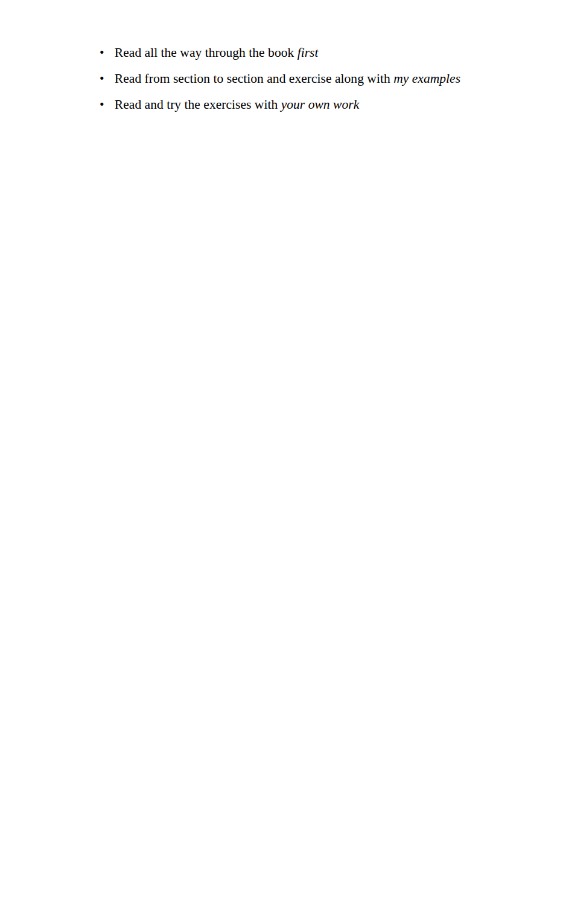Read all the way through the book first
Read from section to section and exercise along with my examples
Read and try the exercises with your own work